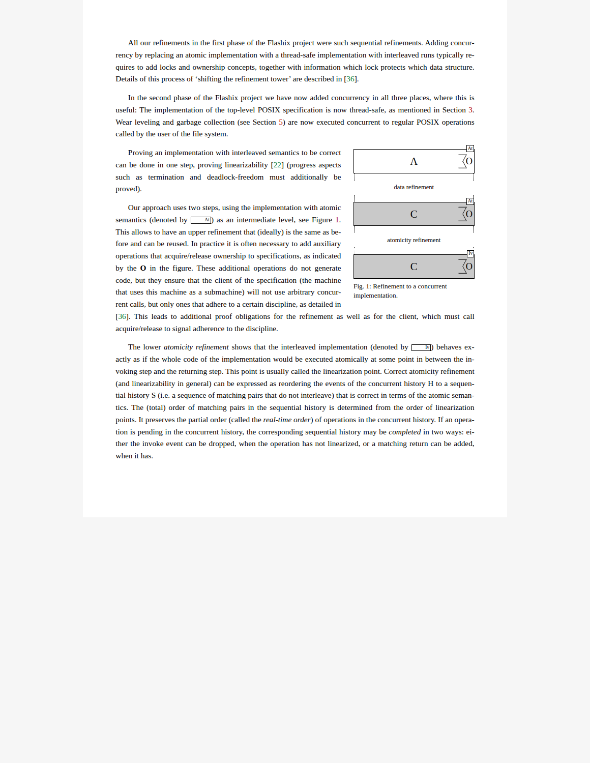All our refinements in the first phase of the Flashix project were such sequential refinements. Adding concurrency by replacing an atomic implementation with a thread-safe implementation with interleaved runs typically requires to add locks and ownership concepts, together with information which lock protects which data structure. Details of this process of ‘shifting the refinement tower’ are described in [36].
In the second phase of the Flashix project we have now added concurrency in all three places, where this is useful: The implementation of the top-level POSIX specification is now thread-safe, as mentioned in Section 3. Wear leveling and garbage collection (see Section 5) are now executed concurrent to regular POSIX operations called by the user of the file system.
At A O
data refinement
At C O
atomicity refinement
Iv C O
Fig. 1: Refinement to a concurrent implementation.
Proving an implementation with interleaved semantics to be correct can be done in one step, proving linearizability [22] (progress aspects such as termination and deadlock-freedom must additionally be proved).
Our approach uses two steps, using the implementation with atomic semantics (denoted by At) as an intermediate level, see Figure 1. This allows to have an upper refinement that (ideally) is the same as before and can be reused. In practice it is often necessary to add auxiliary operations that acquire/release ownership to specifications, as indicated by the O in the figure. These additional operations do not generate code, but they ensure that the client of the specification (the machine that uses this machine as a submachine) will not use arbitrary concurrent calls, but only ones that adhere to a certain discipline, as detailed in [36]. This leads to additional proof obligations for the refinement as well as for the client, which must call acquire/release to signal adherence to the discipline.
The lower atomicity refinement shows that the interleaved implementation (denoted by Iv) behaves exactly as if the whole code of the implementation would be executed atomically at some point in between the invoking step and the returning step. This point is usually called the linearization point. Correct atomicity refinement (and linearizability in general) can be expressed as reordering the events of the concurrent history H to a sequential history S (i.e. a sequence of matching pairs that do not interleave) that is correct in terms of the atomic semantics. The (total) order of matching pairs in the sequential history is determined from the order of linearization points. It preserves the partial order (called the real-time order) of operations in the concurrent history. If an operation is pending in the concurrent history, the corresponding sequential history may be completed in two ways: either the invoke event can be dropped, when the operation has not linearized, or a matching return can be added, when it has.